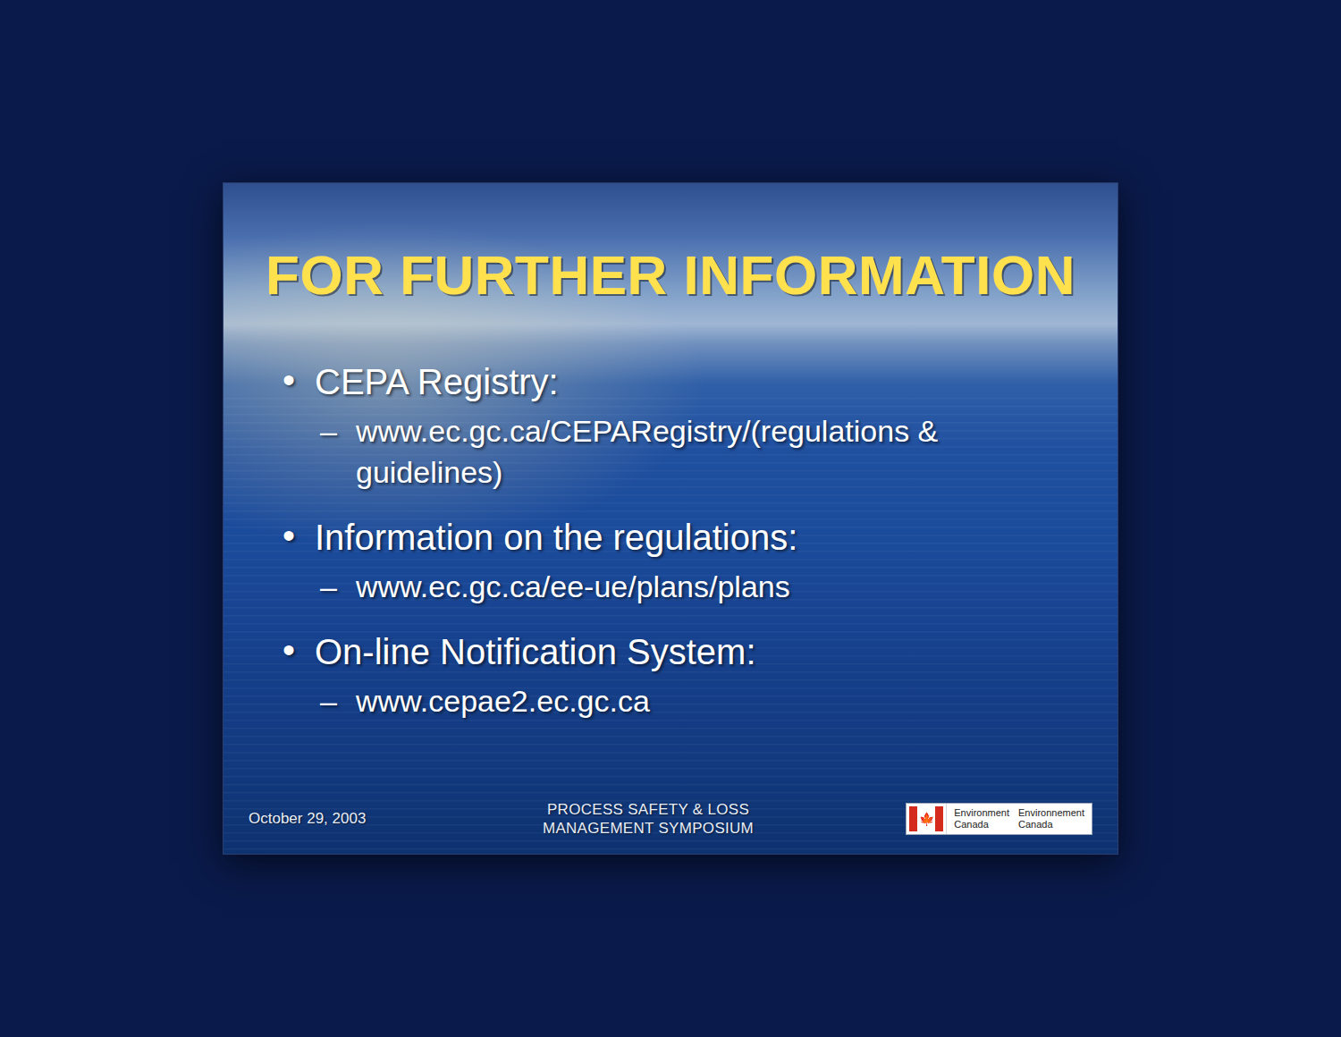FOR FURTHER INFORMATION
CEPA Registry:
www.ec.gc.ca/CEPARegistry/(regulations & guidelines)
Information on the regulations:
www.ec.gc.ca/ee-ue/plans/plans
On-line Notification System:
www.cepae2.ec.gc.ca
October 29, 2003
PROCESS SAFETY & LOSS
MANAGEMENT SYMPOSIUM
🍁
Environment
Environnement
Canada
Canada